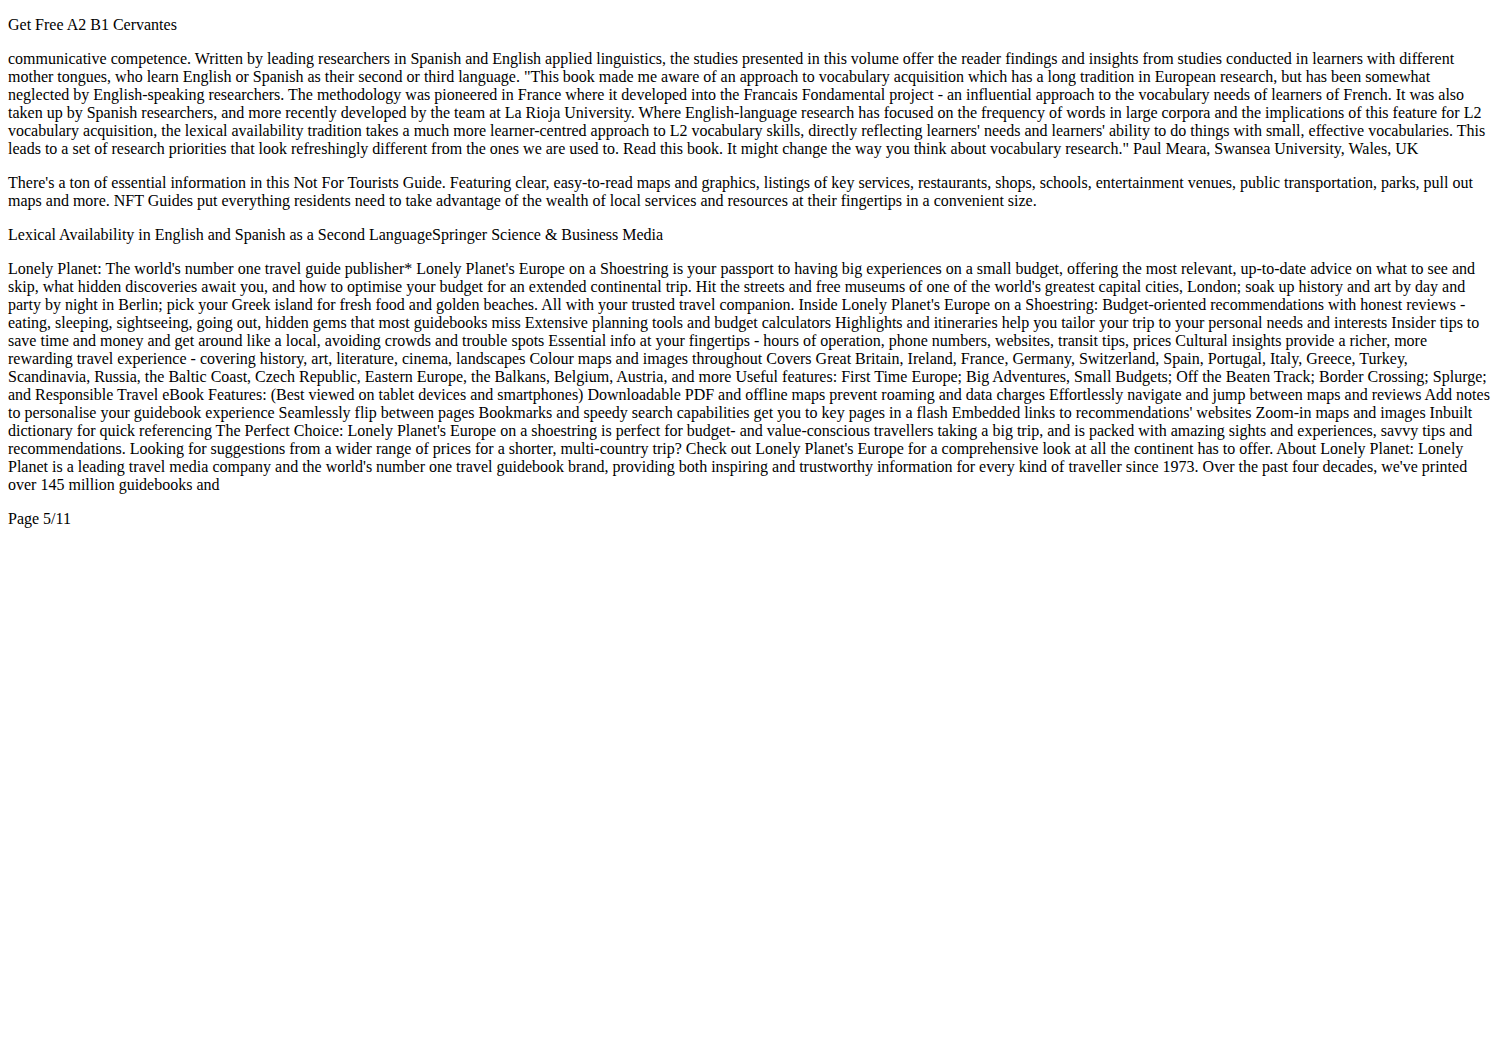Get Free A2 B1 Cervantes
communicative competence. Written by leading researchers in Spanish and English applied linguistics, the studies presented in this volume offer the reader findings and insights from studies conducted in learners with different mother tongues, who learn English or Spanish as their second or third language. "This book made me aware of an approach to vocabulary acquisition which has a long tradition in European research, but has been somewhat neglected by English-speaking researchers. The methodology was pioneered in France where it developed into the Francais Fondamental project - an influential approach to the vocabulary needs of learners of French. It was also taken up by Spanish researchers, and more recently developed by the team at La Rioja University. Where English-language research has focused on the frequency of words in large corpora and the implications of this feature for L2 vocabulary acquisition, the lexical availability tradition takes a much more learner-centred approach to L2 vocabulary skills, directly reflecting learners' needs and learners' ability to do things with small, effective vocabularies. This leads to a set of research priorities that look refreshingly different from the ones we are used to. Read this book. It might change the way you think about vocabulary research." Paul Meara, Swansea University, Wales, UK
There's a ton of essential information in this Not For Tourists Guide. Featuring clear, easy-to-read maps and graphics, listings of key services, restaurants, shops, schools, entertainment venues, public transportation, parks, pull out maps and more. NFT Guides put everything residents need to take advantage of the wealth of local services and resources at their fingertips in a convenient size.
Lexical Availability in English and Spanish as a Second LanguageSpringer Science & Business Media
Lonely Planet: The world's number one travel guide publisher* Lonely Planet's Europe on a Shoestring is your passport to having big experiences on a small budget, offering the most relevant, up-to-date advice on what to see and skip, what hidden discoveries await you, and how to optimise your budget for an extended continental trip. Hit the streets and free museums of one of the world's greatest capital cities, London; soak up history and art by day and party by night in Berlin; pick your Greek island for fresh food and golden beaches. All with your trusted travel companion. Inside Lonely Planet's Europe on a Shoestring: Budget-oriented recommendations with honest reviews - eating, sleeping, sightseeing, going out, hidden gems that most guidebooks miss Extensive planning tools and budget calculators Highlights and itineraries help you tailor your trip to your personal needs and interests Insider tips to save time and money and get around like a local, avoiding crowds and trouble spots Essential info at your fingertips - hours of operation, phone numbers, websites, transit tips, prices Cultural insights provide a richer, more rewarding travel experience - covering history, art, literature, cinema, landscapes Colour maps and images throughout Covers Great Britain, Ireland, France, Germany, Switzerland, Spain, Portugal, Italy, Greece, Turkey, Scandinavia, Russia, the Baltic Coast, Czech Republic, Eastern Europe, the Balkans, Belgium, Austria, and more Useful features: First Time Europe; Big Adventures, Small Budgets; Off the Beaten Track; Border Crossing; Splurge; and Responsible Travel eBook Features: (Best viewed on tablet devices and smartphones) Downloadable PDF and offline maps prevent roaming and data charges Effortlessly navigate and jump between maps and reviews Add notes to personalise your guidebook experience Seamlessly flip between pages Bookmarks and speedy search capabilities get you to key pages in a flash Embedded links to recommendations' websites Zoom-in maps and images Inbuilt dictionary for quick referencing The Perfect Choice: Lonely Planet's Europe on a shoestring is perfect for budget- and value-conscious travellers taking a big trip, and is packed with amazing sights and experiences, savvy tips and recommendations. Looking for suggestions from a wider range of prices for a shorter, multi-country trip? Check out Lonely Planet's Europe for a comprehensive look at all the continent has to offer. About Lonely Planet: Lonely Planet is a leading travel media company and the world's number one travel guidebook brand, providing both inspiring and trustworthy information for every kind of traveller since 1973. Over the past four decades, we've printed over 145 million guidebooks and
Page 5/11